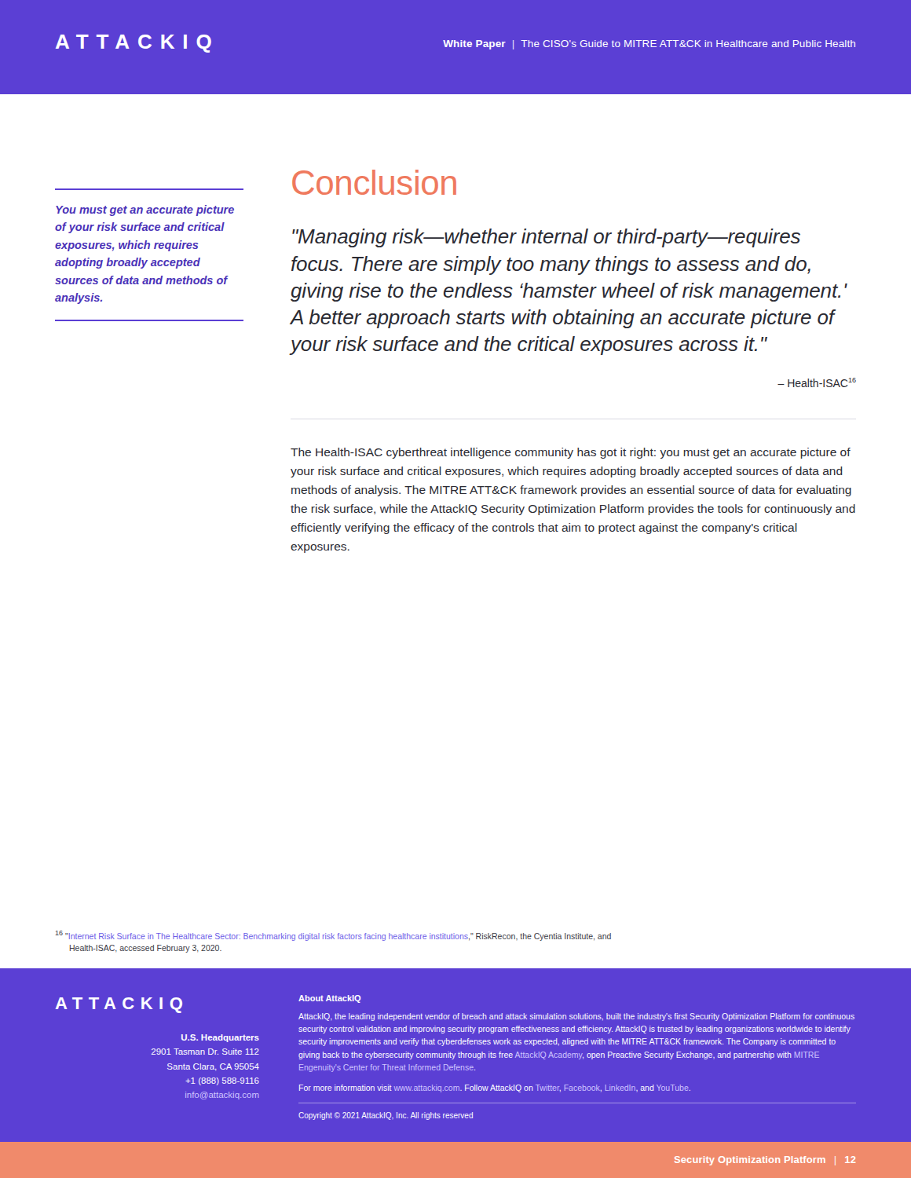ATTACKIQ
White Paper|The CISO's Guide to MITRE ATT&CK in Healthcare and Public Health
You must get an accurate picture of your risk surface and critical exposures, which requires adopting broadly accepted sources of data and methods of analysis.
Conclusion
"Managing risk—whether internal or third-party—requires focus. There are simply too many things to assess and do, giving rise to the endless ‘hamster wheel of risk management.' A better approach starts with obtaining an accurate picture of your risk surface and the critical exposures across it."
– Health-ISAC16
The Health-ISAC cyberthreat intelligence community has got it right: you must get an accurate picture of your risk surface and critical exposures, which requires adopting broadly accepted sources of data and methods of analysis. The MITRE ATT&CK framework provides an essential source of data for evaluating the risk surface, while the AttackIQ Security Optimization Platform provides the tools for continuously and efficiently verifying the efficacy of the controls that aim to protect against the company's critical exposures.
16"Internet Risk Surface in The Healthcare Sector: Benchmarking digital risk factors facing healthcare institutions," RiskRecon, the Cyentia Institute, and Health-ISAC, accessed February 3, 2020.
ATTACKIQ
U.S. Headquarters
2901 Tasman Dr. Suite 112
Santa Clara, CA 95054
+1 (888) 588-9116
info@attackiq.com
About AttackIQ
AttackIQ, the leading independent vendor of breach and attack simulation solutions, built the industry's first Security Optimization Platform for continuous security control validation and improving security program effectiveness and efficiency. AttackIQ is trusted by leading organizations worldwide to identify security improvements and verify that cyberdefenses work as expected, aligned with the MITRE ATT&CK framework. The Company is committed to giving back to the cybersecurity community through its free AttackIQ Academy, open Preactive Security Exchange, and partnership with MITRE Engenuity's Center for Threat Informed Defense.
For more information visit www.attackiq.com. Follow AttackIQ on Twitter, Facebook, LinkedIn, and YouTube.
Copyright © 2021 AttackIQ, Inc. All rights reserved
Security Optimization Platform|12